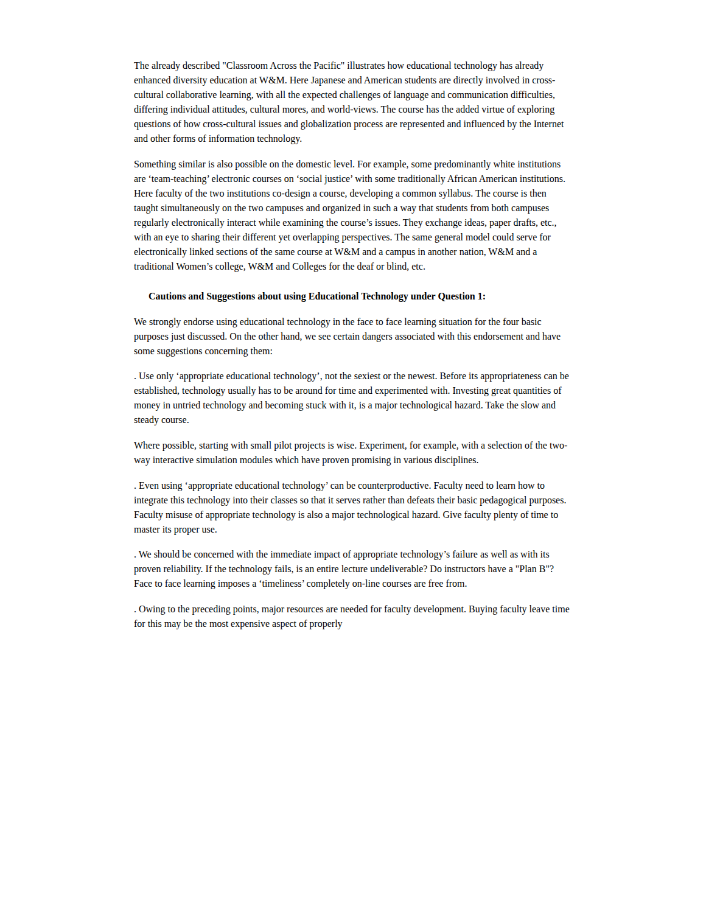The already described "Classroom Across the Pacific" illustrates how educational technology has already enhanced diversity education at W&M. Here Japanese and American students are directly involved in cross-cultural collaborative learning, with all the expected challenges of language and communication difficulties, differing individual attitudes, cultural mores, and world-views. The course has the added virtue of exploring questions of how cross-cultural issues and globalization process are represented and influenced by the Internet and other forms of information technology.
Something similar is also possible on the domestic level. For example, some predominantly white institutions are ‘team-teaching’ electronic courses on ‘social justice’ with some traditionally African American institutions. Here faculty of the two institutions co-design a course, developing a common syllabus. The course is then taught simultaneously on the two campuses and organized in such a way that students from both campuses regularly electronically interact while examining the course’s issues. They exchange ideas, paper drafts, etc., with an eye to sharing their different yet overlapping perspectives. The same general model could serve for electronically linked sections of the same course at W&M and a campus in another nation, W&M and a traditional Women’s college, W&M and Colleges for the deaf or blind, etc.
Cautions and Suggestions about using Educational Technology under Question 1:
We strongly endorse using educational technology in the face to face learning situation for the four basic purposes just discussed. On the other hand, we see certain dangers associated with this endorsement and have some suggestions concerning them:
. Use only ‘appropriate educational technology’, not the sexiest or the newest. Before its appropriateness can be established, technology usually has to be around for time and experimented with. Investing great quantities of money in untried technology and becoming stuck with it, is a major technological hazard. Take the slow and steady course.
Where possible, starting with small pilot projects is wise. Experiment, for example, with a selection of the two-way interactive simulation modules which have proven promising in various disciplines.
. Even using ‘appropriate educational technology’ can be counterproductive. Faculty need to learn how to integrate this technology into their classes so that it serves rather than defeats their basic pedagogical purposes. Faculty misuse of appropriate technology is also a major technological hazard. Give faculty plenty of time to master its proper use.
. We should be concerned with the immediate impact of appropriate technology’s failure as well as with its proven reliability. If the technology fails, is an entire lecture undeliverable? Do instructors have a "Plan B"? Face to face learning imposes a ‘timeliness’ completely on-line courses are free from.
. Owing to the preceding points, major resources are needed for faculty development. Buying faculty leave time for this may be the most expensive aspect of properly